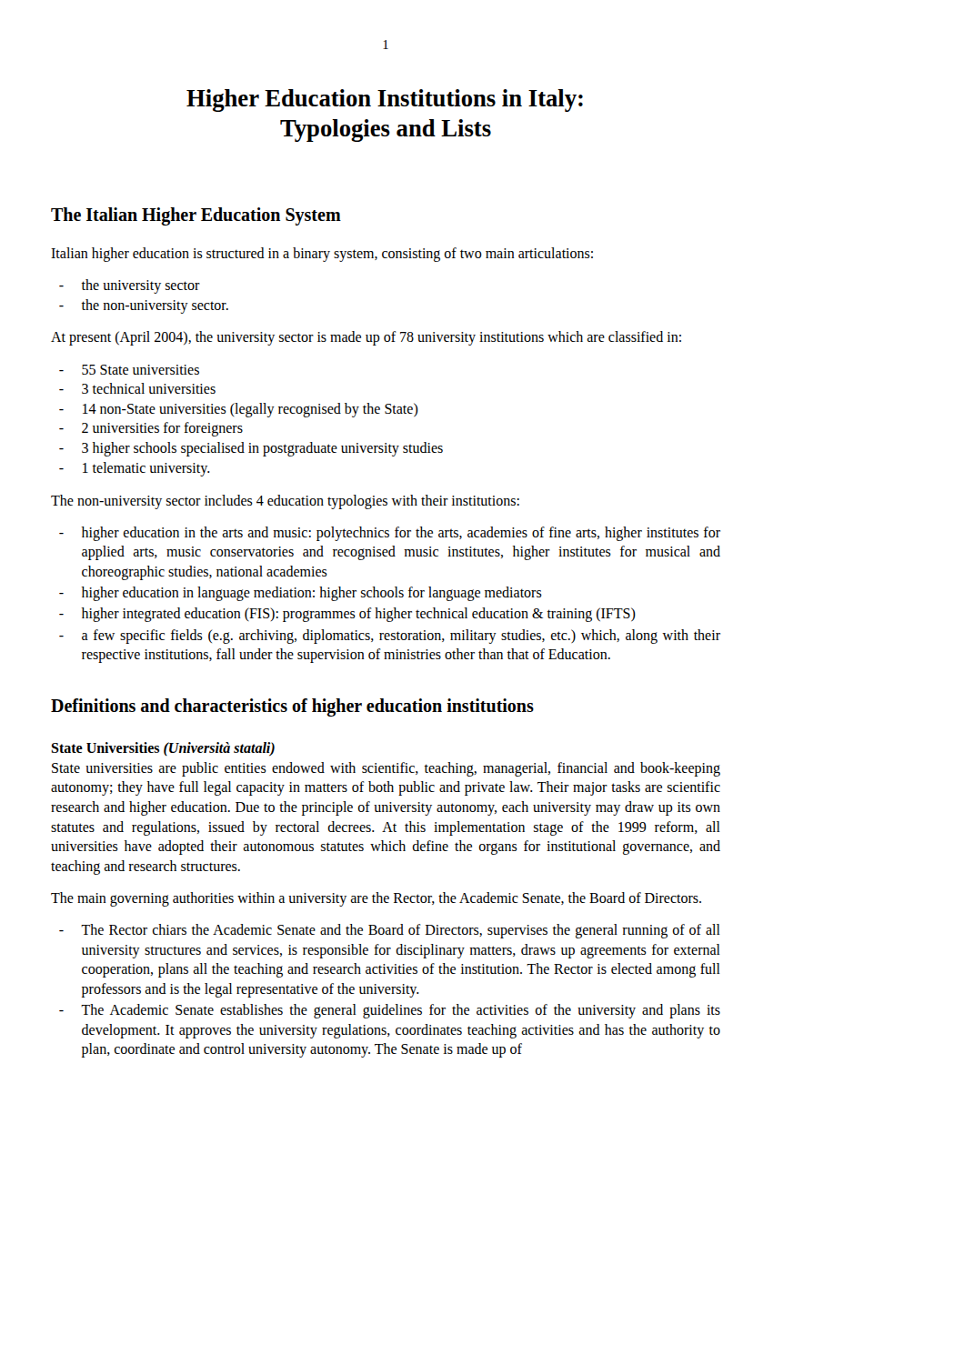1
Higher Education Institutions in Italy:
Typologies and Lists
The Italian Higher Education System
Italian higher education is structured in a binary system, consisting of two main articulations:
the university sector
the non-university sector.
At present (April 2004), the university sector is made up of 78 university institutions which are classified in:
55 State universities
3 technical universities
14 non-State universities (legally recognised by the State)
2 universities for foreigners
3 higher schools specialised in postgraduate university studies
1 telematic university.
The non-university sector includes 4 education typologies with their institutions:
higher education in the arts and music: polytechnics for the arts, academies of fine arts, higher institutes for applied arts, music conservatories and recognised music institutes, higher institutes for musical and choreographic studies, national academies
higher education in language mediation: higher schools for language mediators
higher integrated education (FIS): programmes of higher technical education & training (IFTS)
a few specific fields (e.g. archiving, diplomatics, restoration, military studies, etc.) which, along with their respective institutions, fall under the supervision of ministries other than that of Education.
Definitions and characteristics of higher education institutions
State Universities (Università statali)
State universities are public entities endowed with scientific, teaching, managerial, financial and book-keeping autonomy; they have full legal capacity in matters of both public and private law. Their major tasks are scientific research and higher education. Due to the principle of university autonomy, each university may draw up its own statutes and regulations, issued by rectoral decrees. At this implementation stage of the 1999 reform, all universities have adopted their autonomous statutes which define the organs for institutional governance, and teaching and research structures.
The main governing authorities within a university are the Rector, the Academic Senate, the Board of Directors.
The Rector chiars the Academic Senate and the Board of Directors, supervises the general running of of all university structures and services, is responsible for disciplinary matters, draws up agreements for external cooperation, plans all the teaching and research activities of the institution. The Rector is elected among full professors and is the legal representative of the university.
The Academic Senate establishes the general guidelines for the activities of the university and plans its development. It approves the university regulations, coordinates teaching activities and has the authority to plan, coordinate and control university autonomy. The Senate is made up of